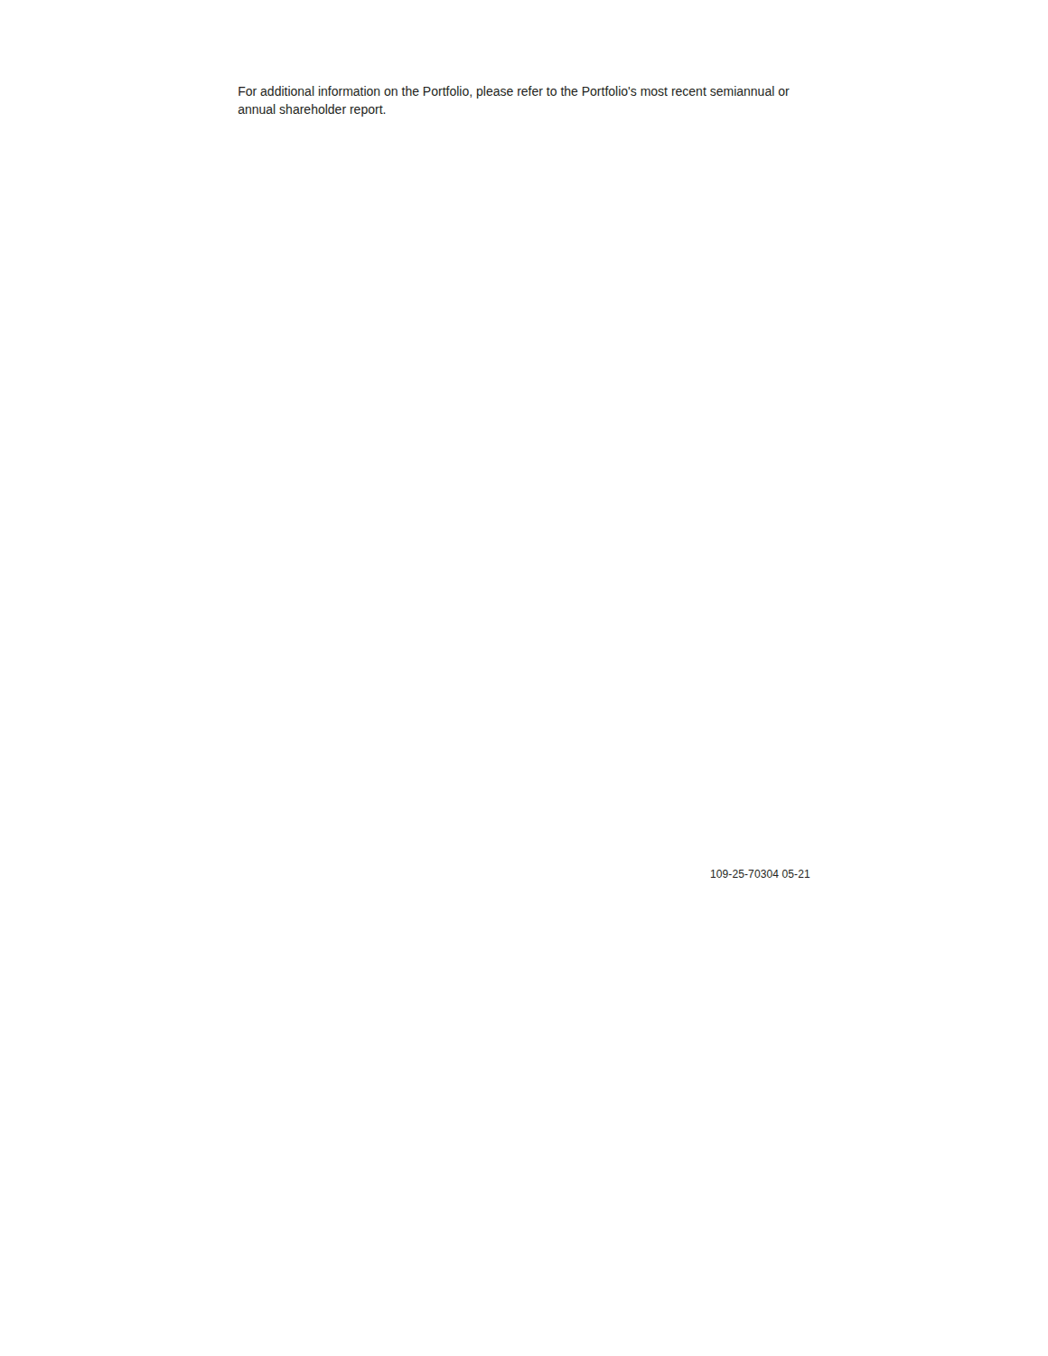For additional information on the Portfolio, please refer to the Portfolio's most recent semiannual or annual shareholder report.
109-25-70304 05-21